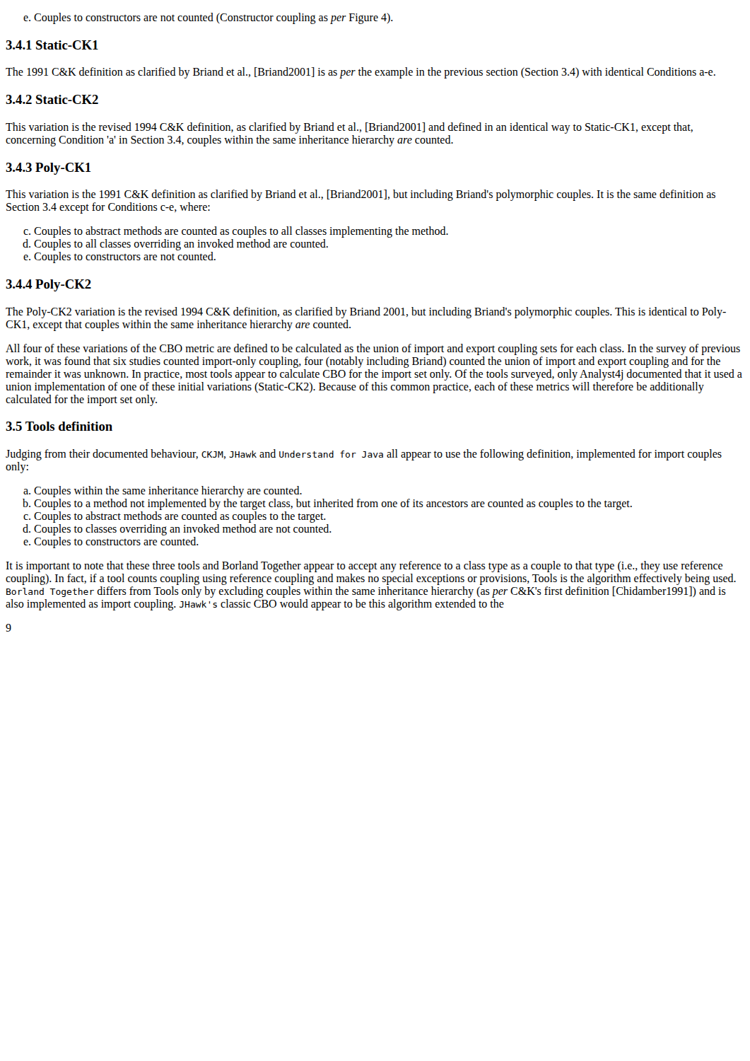Couples to constructors are not counted (Constructor coupling as per Figure 4).
3.4.1 Static-CK1
The 1991 C&K definition as clarified by Briand et al., [Briand2001] is as per the example in the previous section (Section 3.4) with identical Conditions a-e.
3.4.2 Static-CK2
This variation is the revised 1994 C&K definition, as clarified by Briand et al., [Briand2001] and defined in an identical way to Static-CK1, except that, concerning Condition 'a' in Section 3.4, couples within the same inheritance hierarchy are counted.
3.4.3 Poly-CK1
This variation is the 1991 C&K definition as clarified by Briand et al., [Briand2001], but including Briand's polymorphic couples. It is the same definition as Section 3.4 except for Conditions c-e, where:
Couples to abstract methods are counted as couples to all classes implementing the method.
Couples to all classes overriding an invoked method are counted.
Couples to constructors are not counted.
3.4.4 Poly-CK2
The Poly-CK2 variation is the revised 1994 C&K definition, as clarified by Briand 2001, but including Briand's polymorphic couples. This is identical to Poly-CK1, except that couples within the same inheritance hierarchy are counted.
All four of these variations of the CBO metric are defined to be calculated as the union of import and export coupling sets for each class. In the survey of previous work, it was found that six studies counted import-only coupling, four (notably including Briand) counted the union of import and export coupling and for the remainder it was unknown. In practice, most tools appear to calculate CBO for the import set only. Of the tools surveyed, only Analyst4j documented that it used a union implementation of one of these initial variations (Static-CK2). Because of this common practice, each of these metrics will therefore be additionally calculated for the import set only.
3.5 Tools definition
Judging from their documented behaviour, CKJM, JHawk and Understand for Java all appear to use the following definition, implemented for import couples only:
Couples within the same inheritance hierarchy are counted.
Couples to a method not implemented by the target class, but inherited from one of its ancestors are counted as couples to the target.
Couples to abstract methods are counted as couples to the target.
Couples to classes overriding an invoked method are not counted.
Couples to constructors are counted.
It is important to note that these three tools and Borland Together appear to accept any reference to a class type as a couple to that type (i.e., they use reference coupling). In fact, if a tool counts coupling using reference coupling and makes no special exceptions or provisions, Tools is the algorithm effectively being used. Borland Together differs from Tools only by excluding couples within the same inheritance hierarchy (as per C&K's first definition [Chidamber1991]) and is also implemented as import coupling. JHawk's classic CBO would appear to be this algorithm extended to the
9